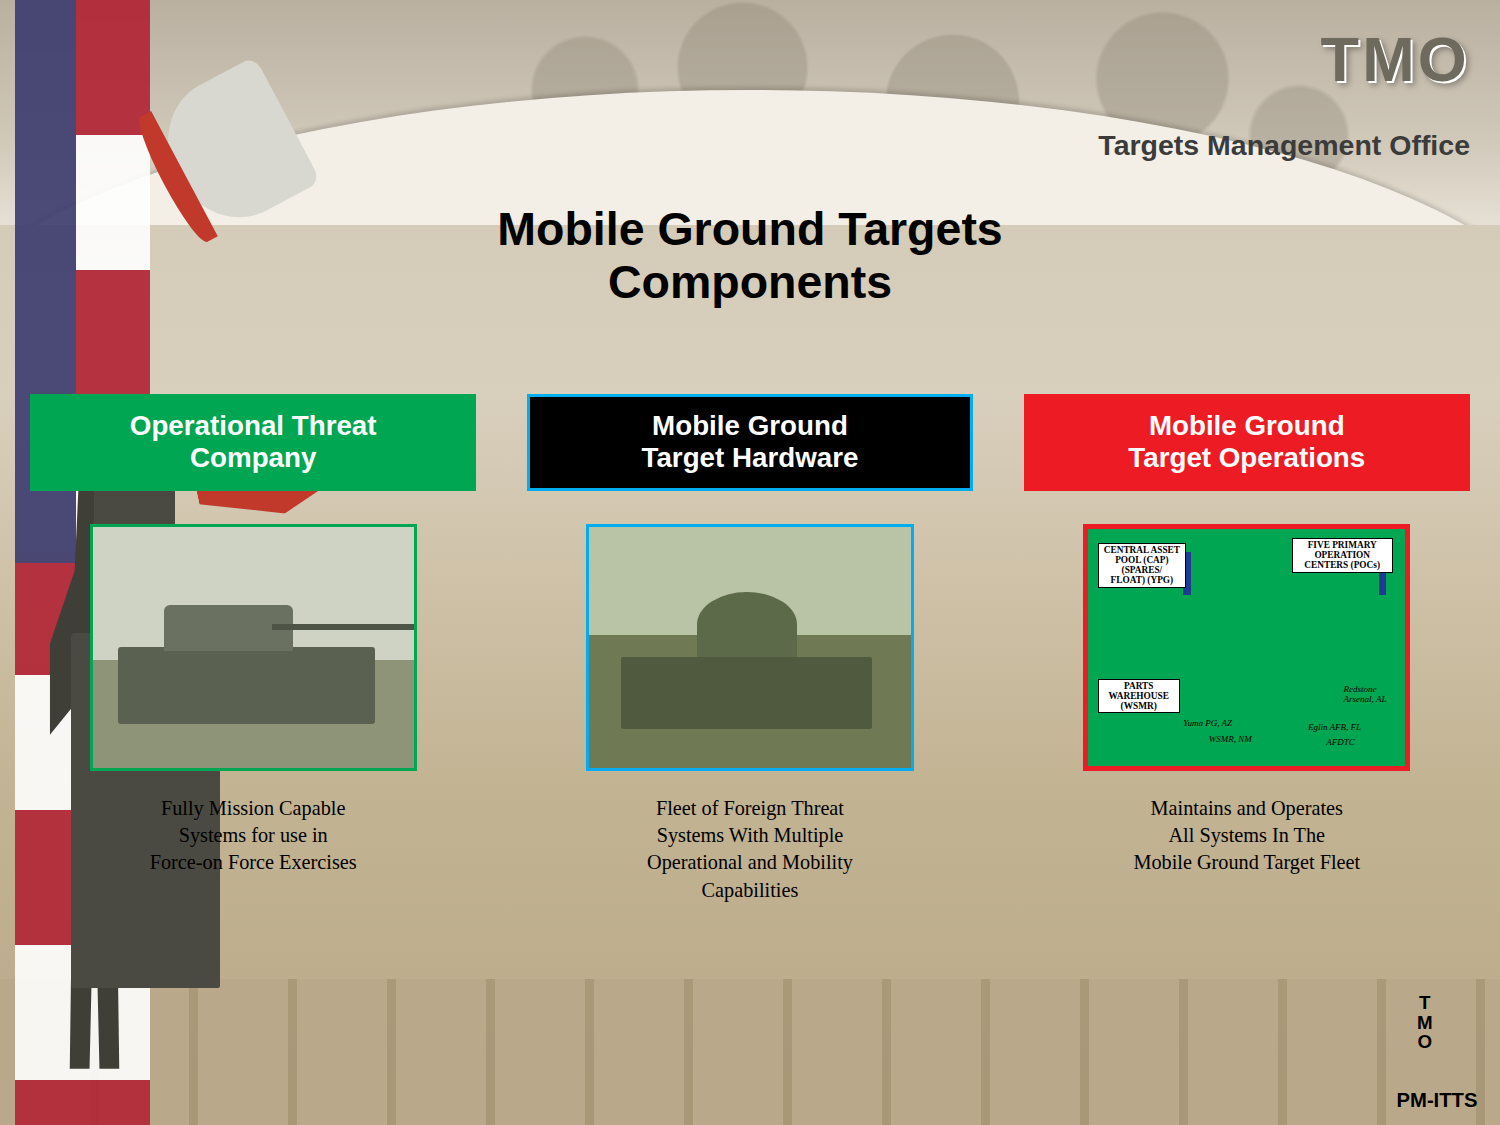TMO
Targets Management Office
Mobile Ground Targets
Components
Operational Threat
Company
Fully Mission Capable
Systems for use in
Force-on Force Exercises
Mobile Ground
Target Hardware
Fleet of Foreign Threat
Systems With Multiple
Operational and Mobility
Capabilities
Mobile Ground
Target Operations
CENTRAL ASSET
POOL (CAP)
(SPARES/
FLOAT) (YPG)
FIVE PRIMARY
OPERATION
CENTERS (POCs)
PARTS
WAREHOUSE
(WSMR)
Yuma PG, AZ
WSMR, NM
Eglin AFB, FL
AFDTC
Redstone
Arsenal, AL
Maintains and Operates
All Systems In The
Mobile Ground Target Fleet
T
M
O
PM-ITTS